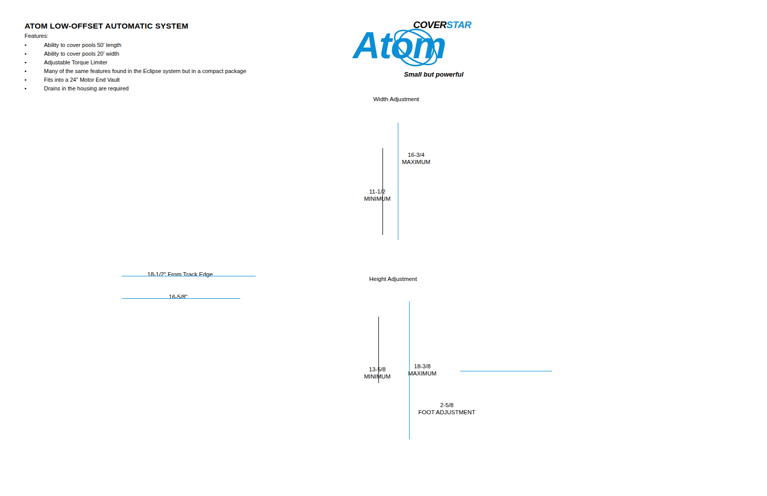ATOM LOW-OFFSET AUTOMATIC SYSTEM
Features:
Ability to cover pools 50' length
Ability to cover pools 20' width
Adjustable Torque Limiter
Many of the same features found in the Eclipse system but in a compact package
Fits into a 24" Motor End Vault
Drains in the housing are required
COVERSTAR
Atom
Small but powerful
Width Adjustment
Height Adjustment
11-1/2
MINIMUM
16-3/4
MAXIMUM
18-1/2" From Track Edge
16-5/8"
13-5/8
MINIMUM
18-3/8
MAXIMUM
2-5/8
FOOT ADJUSTMENT